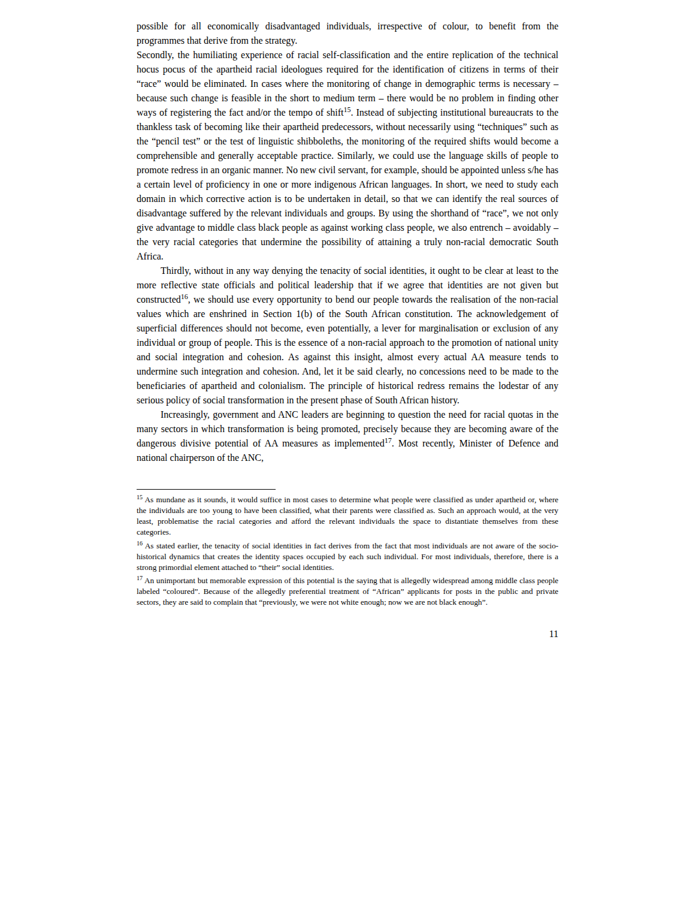possible for all economically disadvantaged individuals, irrespective of colour, to benefit from the programmes that derive from the strategy.
Secondly, the humiliating experience of racial self-classification and the entire replication of the technical hocus pocus of the apartheid racial ideologues required for the identification of citizens in terms of their “race” would be eliminated. In cases where the monitoring of change in demographic terms is necessary – because such change is feasible in the short to medium term – there would be no problem in finding other ways of registering the fact and/or the tempo of shift15. Instead of subjecting institutional bureaucrats to the thankless task of becoming like their apartheid predecessors, without necessarily using “techniques” such as the “pencil test” or the test of linguistic shibboleths, the monitoring of the required shifts would become a comprehensible and generally acceptable practice. Similarly, we could use the language skills of people to promote redress in an organic manner. No new civil servant, for example, should be appointed unless s/he has a certain level of proficiency in one or more indigenous African languages. In short, we need to study each domain in which corrective action is to be undertaken in detail, so that we can identify the real sources of disadvantage suffered by the relevant individuals and groups. By using the shorthand of “race”, we not only give advantage to middle class black people as against working class people, we also entrench – avoidably – the very racial categories that undermine the possibility of attaining a truly non-racial democratic South Africa.
Thirdly, without in any way denying the tenacity of social identities, it ought to be clear at least to the more reflective state officials and political leadership that if we agree that identities are not given but constructed16, we should use every opportunity to bend our people towards the realisation of the non-racial values which are enshrined in Section 1(b) of the South African constitution. The acknowledgement of superficial differences should not become, even potentially, a lever for marginalisation or exclusion of any individual or group of people. This is the essence of a non-racial approach to the promotion of national unity and social integration and cohesion. As against this insight, almost every actual AA measure tends to undermine such integration and cohesion. And, let it be said clearly, no concessions need to be made to the beneficiaries of apartheid and colonialism. The principle of historical redress remains the lodestar of any serious policy of social transformation in the present phase of South African history.
Increasingly, government and ANC leaders are beginning to question the need for racial quotas in the many sectors in which transformation is being promoted, precisely because they are becoming aware of the dangerous divisive potential of AA measures as implemented17. Most recently, Minister of Defence and national chairperson of the ANC,
15 As mundane as it sounds, it would suffice in most cases to determine what people were classified as under apartheid or, where the individuals are too young to have been classified, what their parents were classified as. Such an approach would, at the very least, problematise the racial categories and afford the relevant individuals the space to distantiate themselves from these categories.
16 As stated earlier, the tenacity of social identities in fact derives from the fact that most individuals are not aware of the socio-historical dynamics that creates the identity spaces occupied by each such individual. For most individuals, therefore, there is a strong primordial element attached to “their” social identities.
17 An unimportant but memorable expression of this potential is the saying that is allegedly widespread among middle class people labeled “coloured”. Because of the allegedly preferential treatment of “African” applicants for posts in the public and private sectors, they are said to complain that “previously, we were not white enough; now we are not black enough”.
11